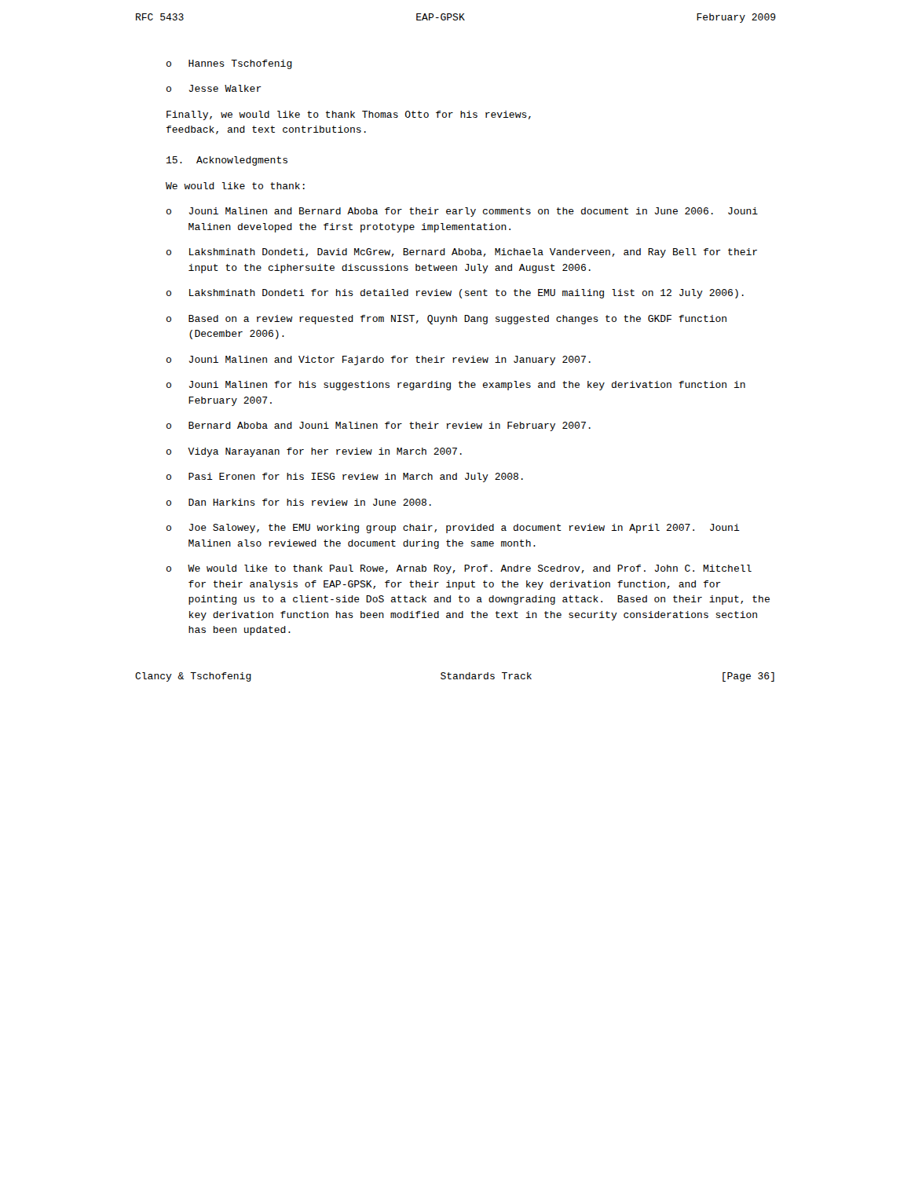RFC 5433 EAP-GPSK February 2009
Hannes Tschofenig
Jesse Walker
Finally, we would like to thank Thomas Otto for his reviews,
feedback, and text contributions.
15. Acknowledgments
We would like to thank:
Jouni Malinen and Bernard Aboba for their early comments on the document in June 2006. Jouni Malinen developed the first prototype implementation.
Lakshminath Dondeti, David McGrew, Bernard Aboba, Michaela Vanderveen, and Ray Bell for their input to the ciphersuite discussions between July and August 2006.
Lakshminath Dondeti for his detailed review (sent to the EMU mailing list on 12 July 2006).
Based on a review requested from NIST, Quynh Dang suggested changes to the GKDF function (December 2006).
Jouni Malinen and Victor Fajardo for their review in January 2007.
Jouni Malinen for his suggestions regarding the examples and the key derivation function in February 2007.
Bernard Aboba and Jouni Malinen for their review in February 2007.
Vidya Narayanan for her review in March 2007.
Pasi Eronen for his IESG review in March and July 2008.
Dan Harkins for his review in June 2008.
Joe Salowey, the EMU working group chair, provided a document review in April 2007. Jouni Malinen also reviewed the document during the same month.
We would like to thank Paul Rowe, Arnab Roy, Prof. Andre Scedrov, and Prof. John C. Mitchell for their analysis of EAP-GPSK, for their input to the key derivation function, and for pointing us to a client-side DoS attack and to a downgrading attack. Based on their input, the key derivation function has been modified and the text in the security considerations section has been updated.
Clancy & Tschofenig Standards Track [Page 36]